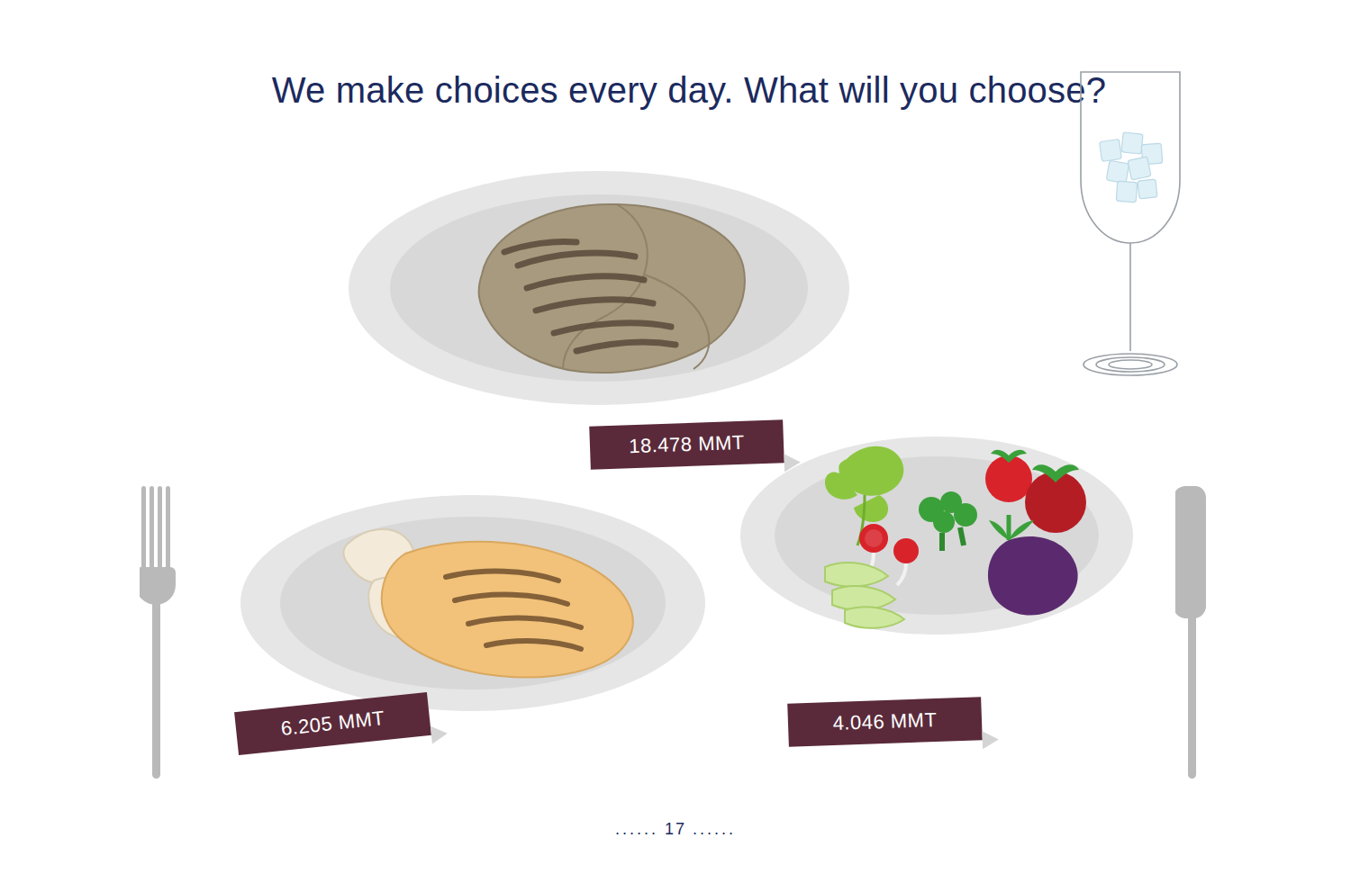We make choices every day. What will you choose?
18.478 MMT
6.205 MMT
4.046 MMT
...... 17 ......